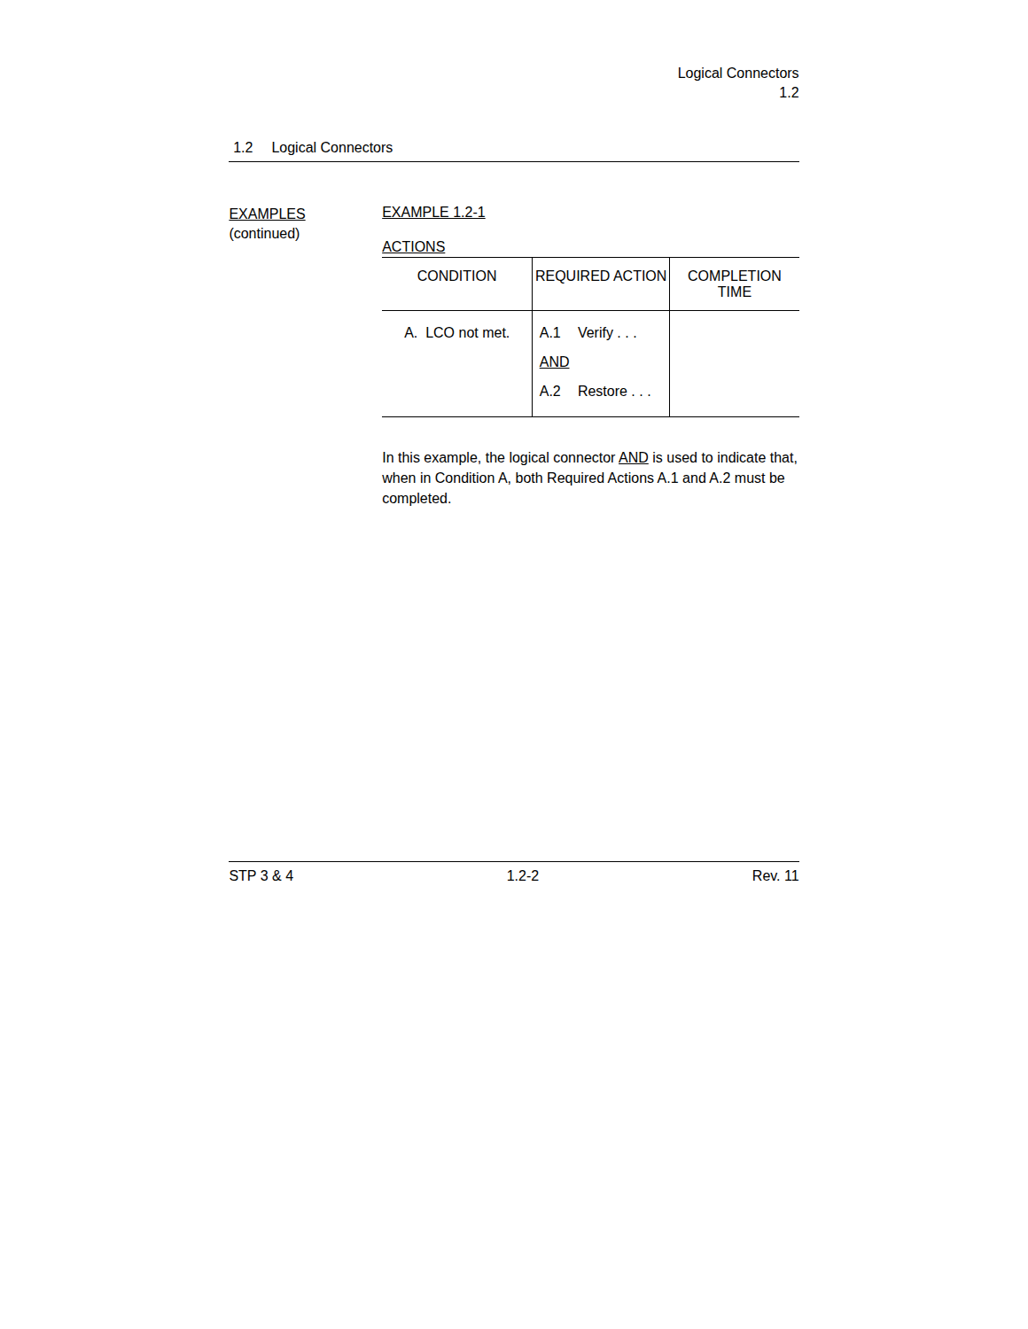Logical Connectors
1.2
1.2 Logical Connectors
EXAMPLES
(continued)
EXAMPLE 1.2-1
ACTIONS
| CONDITION | REQUIRED ACTION | COMPLETION TIME |
| --- | --- | --- |
| A. LCO not met. | A.1 Verify . . . AND A.2 Restore . . . | |
In this example, the logical connector AND is used to indicate that, when in Condition A, both Required Actions A.1 and A.2 must be completed.
STP 3 & 4
1.2-2
Rev. 11